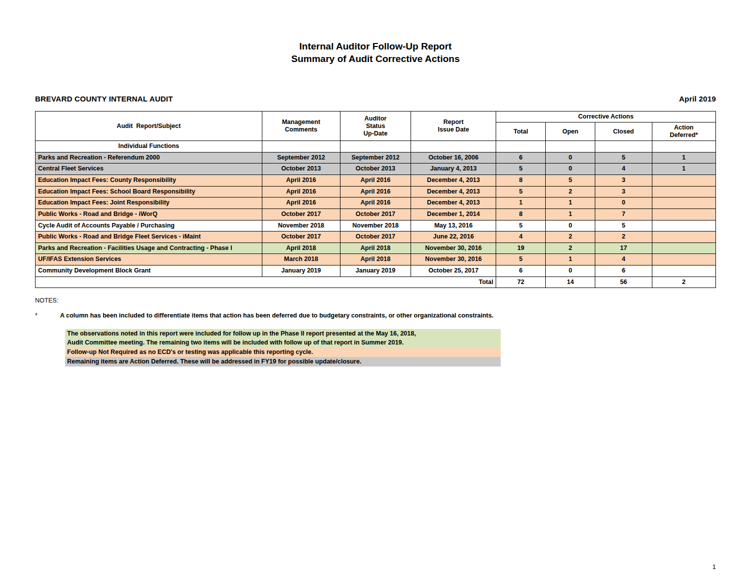Internal Auditor Follow-Up Report
Summary of Audit Corrective Actions
BREVARD COUNTY INTERNAL AUDIT
April 2019
| Audit Report/Subject | Management Comments | Auditor Status Up-Date | Report Issue Date | Corrective Actions |
| --- | --- | --- | --- | --- |
| Total | Open | Closed | Action Deferred* |
| Individual Functions | | | | | | | |
| Parks and Recreation - Referendum 2000 | September 2012 | September 2012 | October 16, 2006 | 6 | 0 | 5 | 1 |
| Central Fleet Services | October 2013 | October 2013 | January 4, 2013 | 5 | 0 | 4 | 1 |
| Education Impact Fees: County Responsibility | April 2016 | April 2016 | December 4, 2013 | 8 | 5 | 3 | |
| Education Impact Fees: School Board Responsibility | April 2016 | April 2016 | December 4, 2013 | 5 | 2 | 3 | |
| Education Impact Fees: Joint Responsibility | April 2016 | April 2016 | December 4, 2013 | 1 | 1 | 0 | |
| Public Works - Road and Bridge - iWorQ | October 2017 | October 2017 | December 1, 2014 | 8 | 1 | 7 | |
| Cycle Audit of Accounts Payable / Purchasing | November 2018 | November 2018 | May 13, 2016 | 5 | 0 | 5 | |
| Public Works - Road and Bridge Fleet Services - iMaint | October 2017 | October 2017 | June 22, 2016 | 4 | 2 | 2 | |
| Parks and Recreation - Facilities Usage and Contracting - Phase I | April 2018 | April 2018 | November 30, 2016 | 19 | 2 | 17 | |
| UF/IFAS Extension Services | March 2018 | April 2018 | November 30, 2016 | 5 | 1 | 4 | |
| Community Development Block Grant | January 2019 | January 2019 | October 25, 2017 | 6 | 0 | 6 | |
| Total | 72 | 14 | 56 | 2 |
NOTES:
*
A column has been included to differentiate items that action has been deferred due to budgetary constraints, or other organizational constraints.
The observations noted in this report were included for follow up in the Phase II report presented at the May 16, 2018,
Audit Committee meeting. The remaining two items will be included with follow up of that report in Summer 2019.
Follow-up Not Required as no ECD's or testing was applicable this reporting cycle.
Remaining items are Action Deferred. These will be addressed in FY19 for possible update/closure.
1